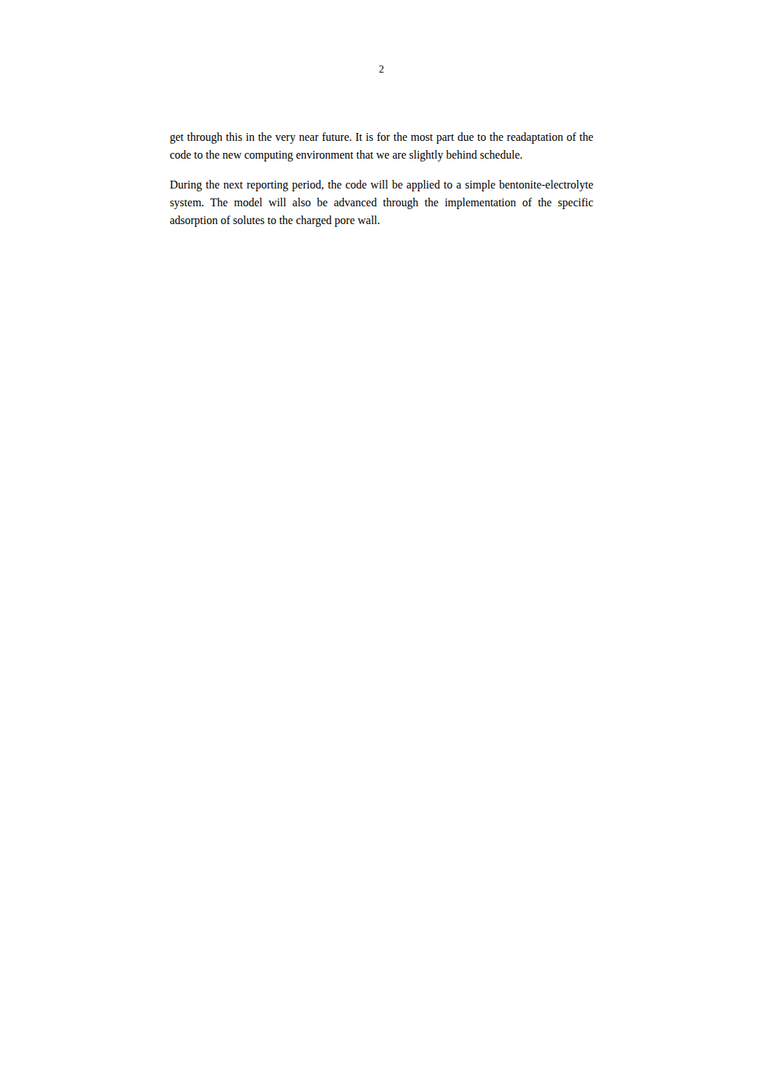2
get through this in the very near future. It is for the most part due to the readaptation of the code to the new computing environment that we are slightly behind schedule.
During the next reporting period, the code will be applied to a simple bentonite-electrolyte system. The model will also be advanced through the implementation of the specific adsorption of solutes to the charged pore wall.